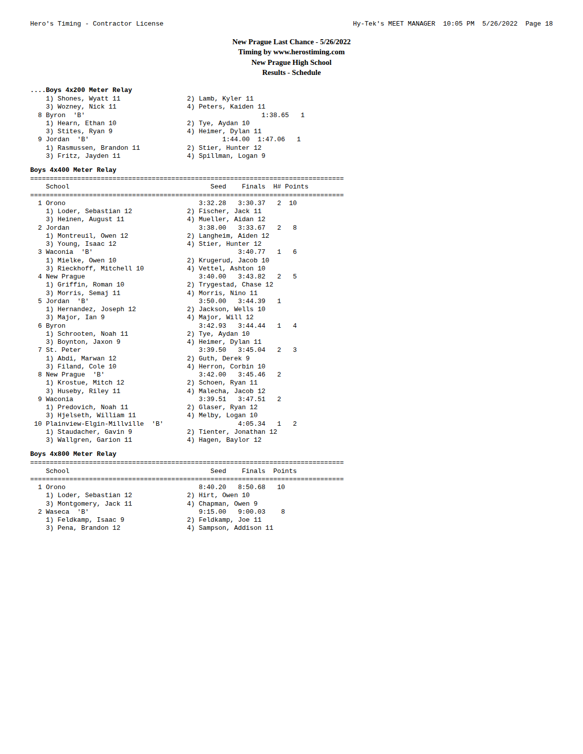Hero's Timing - Contractor License Hy-Tek's MEET MANAGER 10:05 PM 5/26/2022 Page 18
New Prague Last Chance - 5/26/2022
Timing by www.herostiming.com
New Prague High School
Results - Schedule
....Boys 4x200 Meter Relay
    1) Shones, Wyatt 11                 2) Lamb, Kyler 11
    3) Wozney, Nick 11                  4) Peters, Kaiden 11
  8 Byron  'B'                                             1:38.65   1
    1) Hearn, Ethan 10                  2) Tye, Aydan 10
    3) Stites, Ryan 9                   4) Heimer, Dylan 11
  9 Jordan  'B'                                  1:44.00  1:47.06   1
    1) Rasmussen, Brandon 11            2) Stier, Hunter 12
    3) Fritz, Jayden 11                 4) Spillman, Logan 9
Boys 4x400 Meter Relay
================================================================================
    School                                    Seed    Finals  H# Points
================================================================================
  1 Orono                                  3:32.28   3:30.37   2  10
    1) Loder, Sebastian 12              2) Fischer, Jack 11
    3) Heinen, August 11                4) Mueller, Aidan 12
  2 Jordan                                 3:38.00   3:33.67   2   8
    1) Montreuil, Owen 12               2) Langheim, Aiden 12
    3) Young, Isaac 12                  4) Stier, Hunter 12
  3 Waconia  'B'                                     3:40.77   1   6
    1) Mielke, Owen 10                  2) Krugerud, Jacob 10
    3) Rieckhoff, Mitchell 10           4) Vettel, Ashton 10
  4 New Prague                             3:40.00   3:43.82   2   5
    1) Griffin, Roman 10                2) Trygestad, Chase 12
    3) Morris, Semaj 11                 4) Morris, Nino 11
  5 Jordan  'B'                            3:50.00   3:44.39   1
    1) Hernandez, Joseph 12             2) Jackson, Wells 10
    3) Major, Ian 9                     4) Major, Will 12
  6 Byron                                  3:42.93   3:44.44   1   4
    1) Schrooten, Noah 11               2) Tye, Aydan 10
    3) Boynton, Jaxon 9                 4) Heimer, Dylan 11
  7 St. Peter                              3:39.50   3:45.04   2   3
    1) Abdi, Marwan 12                  2) Guth, Derek 9
    3) Filand, Cole 10                  4) Herron, Corbin 10
  8 New Prague  'B'                        3:42.00   3:45.46   2
    1) Krostue, Mitch 12                2) Schoen, Ryan 11
    3) Huseby, Riley 11                 4) Malecha, Jacob 12
  9 Waconia                                3:39.51   3:47.51   2
    1) Predovich, Noah 11               2) Glaser, Ryan 12
    3) Hjelseth, William 11             4) Melby, Logan 10
 10 Plainview-Elgin-Millville  'B'                   4:05.34   1   2
    1) Staudacher, Gavin 9              2) Tienter, Jonathan 12
    3) Wallgren, Garion 11              4) Hagen, Baylor 12
Boys 4x800 Meter Relay
================================================================================
    School                                    Seed    Finals  Points
================================================================================
  1 Orono                                  8:40.20   8:50.68   10
    1) Loder, Sebastian 12              2) Hirt, Owen 10
    3) Montgomery, Jack 11              4) Chapman, Owen 9
  2 Waseca  'B'                            9:15.00   9:00.03    8
    1) Feldkamp, Isaac 9                2) Feldkamp, Joe 11
    3) Pena, Brandon 12                 4) Sampson, Addison 11